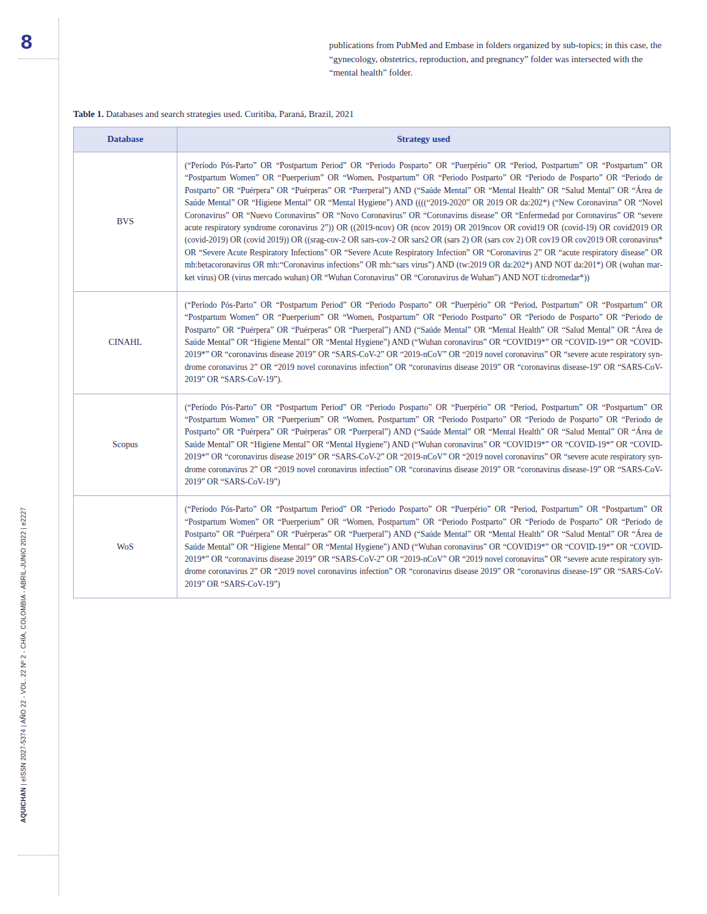8
AQUICHAN | eISSN 2027-5374 | AÑO 22 - VOL. 22 Nº 2 - CHÍA, COLOMBIA - ABRIL-JUNIO 2022 | e2227
publications from PubMed and Embase in folders organized by sub-topics; in this case, the “gynecology, obstetrics, reproduction, and pregnancy” folder was intersected with the “mental health” folder.
Table 1. Databases and search strategies used. Curitiba, Paraná, Brazil, 2021
| Database | Strategy used |
| --- | --- |
| BVS | (“Período Pós-Parto” OR “Postpartum Period” OR “Periodo Posparto” OR “Puerpério” OR “Period, Postpartum” OR “Postpartum” OR “Postpartum Women” OR “Puerperium” OR “Women, Postpartum” OR “Periodo Postparto” OR “Periodo de Posparto” OR “Periodo de Postparto” OR “Puérpera” OR “Puérperas” OR “Puerperal”) AND (“Saúde Mental” OR “Mental Health” OR “Salud Mental” OR “Área de Saúde Mental” OR “Higiene Mental” OR “Mental Hygiene”) AND ((((“2019-2020” OR 2019 OR da:202*) (“New Coronavirus” OR “Novel Coronavirus” OR “Nuevo Coronavirus” OR “Novo Coronavirus” OR “Coronavirus disease” OR “Enfermedad por Coronavirus” OR “severe acute respiratory syndrome coronavirus 2”)) OR ((2019-ncov) OR (ncov 2019) OR 2019ncov OR covid19 OR (covid-19) OR covid2019 OR (covid-2019) OR (covid 2019)) OR ((srag-cov-2 OR sars-cov-2 OR sars2 OR (sars 2) OR (sars cov 2) OR cov19 OR cov2019 OR coronavirus* OR “Severe Acute Respiratory Infections” OR “Severe Acute Respiratory Infection” OR “Coronavirus 2” OR “acute respiratory disease” OR mh:betacoronavirus OR mh:“Coronavirus infections” OR mh:“sars virus”) AND (tw:2019 OR da:202*) AND NOT da:201*) OR (wuhan market virus) OR (virus mercado wuhan) OR “Wuhan Coronavirus” OR “Coronavirus de Wuhan”) AND NOT ti:dromedar*)) |
| CINAHL | (“Período Pós-Parto” OR “Postpartum Period” OR “Periodo Posparto” OR “Puerpério” OR “Period, Postpartum” OR “Postpartum” OR “Postpartum Women” OR “Puerperium” OR “Women, Postpartum” OR “Periodo Postparto” OR “Periodo de Posparto” OR “Periodo de Postparto” OR “Puérpera” OR “Puérperas” OR “Puerperal”) AND (“Saúde Mental” OR “Mental Health” OR “Salud Mental” OR “Área de Saúde Mental” OR “Higiene Mental” OR “Mental Hygiene”) AND (“Wuhan coronavirus” OR “COVID19*” OR “COVID-19*” OR “COVID-2019*” OR “coronavirus disease 2019” OR “SARS-CoV-2” OR “2019-nCoV” OR “2019 novel coronavirus” OR “severe acute respiratory syndrome coronavirus 2” OR “2019 novel coronavirus infection” OR “coronavirus disease 2019” OR “coronavirus disease-19” OR “SARS-CoV-2019” OR “SARS-CoV-19”). |
| Scopus | (“Período Pós-Parto” OR “Postpartum Period” OR “Periodo Posparto” OR “Puerpério” OR “Period, Postpartum” OR “Postpartum” OR “Postpartum Women” OR “Puerperium” OR “Women, Postpartum” OR “Periodo Postparto” OR “Periodo de Posparto” OR “Periodo de Postparto” OR “Puérpera” OR “Puérperas” OR “Puerperal”) AND (“Saúde Mental” OR “Mental Health” OR “Salud Mental” OR “Área de Saúde Mental” OR “Higiene Mental” OR “Mental Hygiene”) AND (“Wuhan coronavirus” OR “COVID19*” OR “COVID-19*” OR “COVID-2019*” OR “coronavirus disease 2019” OR “SARS-CoV-2” OR “2019-nCoV” OR “2019 novel coronavirus” OR “severe acute respiratory syndrome coronavirus 2” OR “2019 novel coronavirus infection” OR “coronavirus disease 2019” OR “coronavirus disease-19” OR “SARS-CoV-2019” OR “SARS-CoV-19”) |
| WoS | (“Período Pós-Parto” OR “Postpartum Period” OR “Periodo Posparto” OR “Puerpério” OR “Period, Postpartum” OR “Postpartum” OR “Postpartum Women” OR “Puerperium” OR “Women, Postpartum” OR “Periodo Postparto” OR “Periodo de Posparto” OR “Periodo de Postparto” OR “Puérpera” OR “Puérperas” OR “Puerperal”) AND (“Saúde Mental” OR “Mental Health” OR “Salud Mental” OR “Área de Saúde Mental” OR “Higiene Mental” OR “Mental Hygiene”) AND (“Wuhan coronavirus” OR “COVID19*” OR “COVID-19*” OR “COVID-2019*” OR “coronavirus disease 2019” OR “SARS-CoV-2” OR “2019-nCoV” OR “2019 novel coronavirus” OR “severe acute respiratory syndrome coronavirus 2” OR “2019 novel coronavirus infection” OR “coronavirus disease 2019” OR “coronavirus disease-19” OR “SARS-CoV-2019” OR “SARS-CoV-19”) |